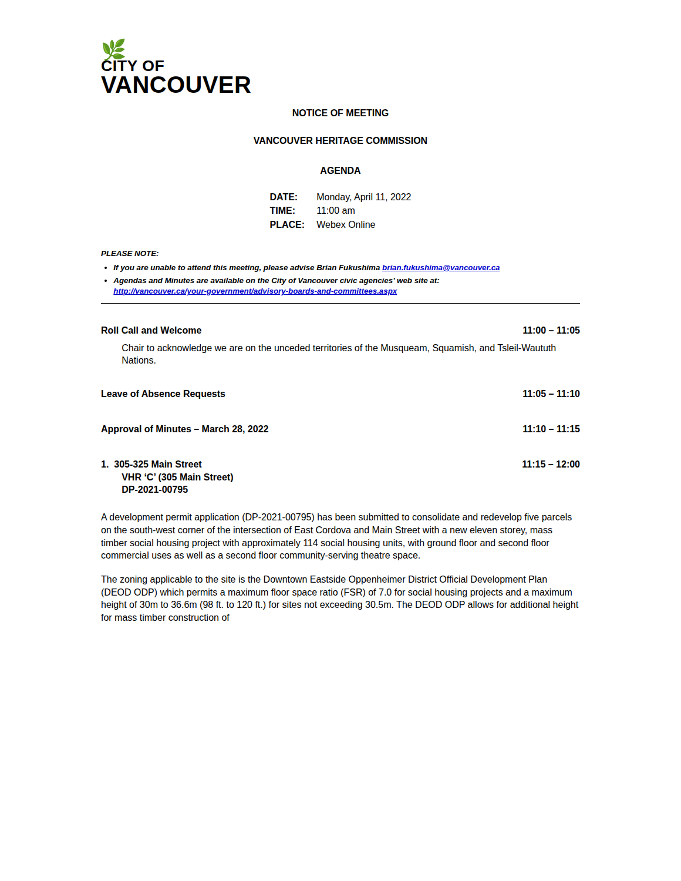🌿 CITY OF VANCOUVER
NOTICE OF MEETING
VANCOUVER HERITAGE COMMISSION
AGENDA
| DATE: | Monday, April 11, 2022 |
| TIME: | 11:00 am |
| PLACE: | Webex Online |
PLEASE NOTE:
If you are unable to attend this meeting, please advise Brian Fukushima brian.fukushima@vancouver.ca
Agendas and Minutes are available on the City of Vancouver civic agencies’ web site at:
http://vancouver.ca/your-government/advisory-boards-and-committees.aspx
Roll Call and Welcome 11:00 – 11:05
Chair to acknowledge we are on the unceded territories of the Musqueam, Squamish, and Tsleil-Waututh Nations.
Leave of Absence Requests 11:05 – 11:10
Approval of Minutes – March 28, 2022 11:10 – 11:15
1. 305-325 Main Street 11:15 – 12:00
VHR ‘C’ (305 Main Street)
DP-2021-00795
A development permit application (DP-2021-00795) has been submitted to consolidate and redevelop five parcels on the south-west corner of the intersection of East Cordova and Main Street with a new eleven storey, mass timber social housing project with approximately 114 social housing units, with ground floor and second floor commercial uses as well as a second floor community-serving theatre space.
The zoning applicable to the site is the Downtown Eastside Oppenheimer District Official Development Plan (DEOD ODP) which permits a maximum floor space ratio (FSR) of 7.0 for social housing projects and a maximum height of 30m to 36.6m (98 ft. to 120 ft.) for sites not exceeding 30.5m. The DEOD ODP allows for additional height for mass timber construction of